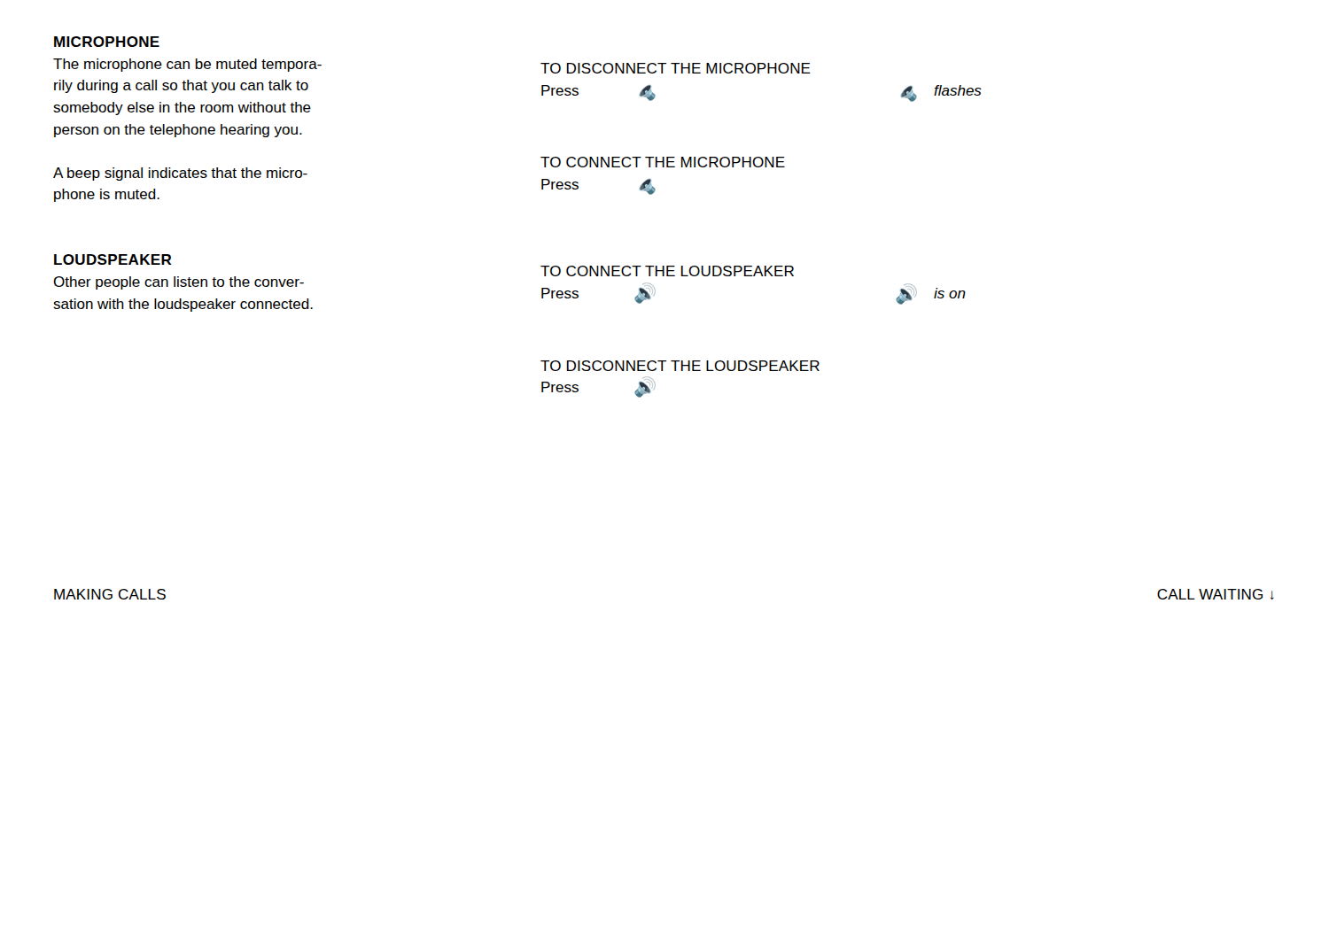MICROPHONE
The microphone can be muted tempora-
rily during a call so that you can talk to
somebody else in the room without the
person on the telephone hearing you.
A beep signal indicates that the micro-
phone is muted.
LOUDSPEAKER
Other people can listen to the conver-
sation with the loudspeaker connected.
TO DISCONNECT THE MICROPHONE
Press 🔈 🔈flashes
TO CONNECT THE MICROPHONE
Press 🔈
TO CONNECT THE LOUDSPEAKER
Press 🔊 🔊is on
TO DISCONNECT THE LOUDSPEAKER
Press 🔊
MAKING CALLS CALL WAITING ↓